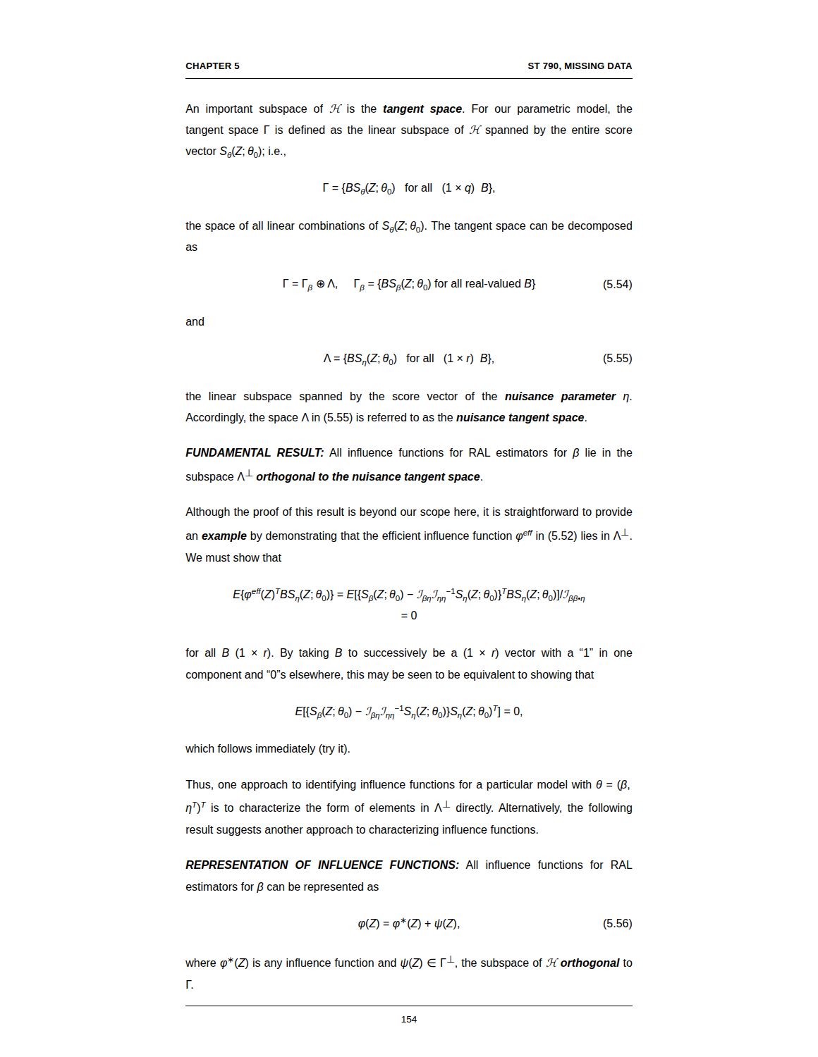Chapter 5 ST 790, Missing Data
An important subspace of ℋ is the tangent space. For our parametric model, the tangent space Γ is defined as the linear subspace of ℋ spanned by the entire score vector Sθ(Z; θ0); i.e.,
Γ = {BSθ(Z; θ0) for all (1 × q) B},
the space of all linear combinations of Sθ(Z; θ0). The tangent space can be decomposed as
Γ = Γβ ⊕ Λ, Γβ = {BSβ(Z; θ0) for all real-valued B} (5.54)
and
Λ = {BSη(Z; θ0) for all (1 × r) B}, (5.55)
the linear subspace spanned by the score vector of the nuisance parameter η. Accordingly, the space Λ in (5.55) is referred to as the nuisance tangent space.
FUNDAMENTAL RESULT: All influence functions for RAL estimators for β lie in the subspace Λ⊥ orthogonal to the nuisance tangent space.
Although the proof of this result is beyond our scope here, it is straightforward to provide an example by demonstrating that the efficient influence function φeff in (5.52) lies in Λ⊥. We must show that
E{φeff(Z)TBSη(Z; θ0)} = E[{Sβ(Z; θ0) − ℐβη ℐηη−1Sη(Z; θ0)}TBSη(Z; θ0)]/ℐββ•η = 0
for all B (1 × r). By taking B to successively be a (1 × r) vector with a “1” in one component and “0”s elsewhere, this may be seen to be equivalent to showing that
E[{Sβ(Z; θ0) − ℐβη ℐηη−1Sη(Z; θ0)}Sη(Z; θ0)T] = 0,
which follows immediately (try it).
Thus, one approach to identifying influence functions for a particular model with θ = (β, ηT)T is to characterize the form of elements in Λ⊥ directly. Alternatively, the following result suggests another approach to characterizing influence functions.
REPRESENTATION OF INFLUENCE FUNCTIONS: All influence functions for RAL estimators for β can be represented as
φ(Z) = φ∗(Z) + ψ(Z), (5.56)
where φ∗(Z) is any influence function and ψ(Z) ∈ Γ⊥, the subspace of ℋ orthogonal to Γ.
154